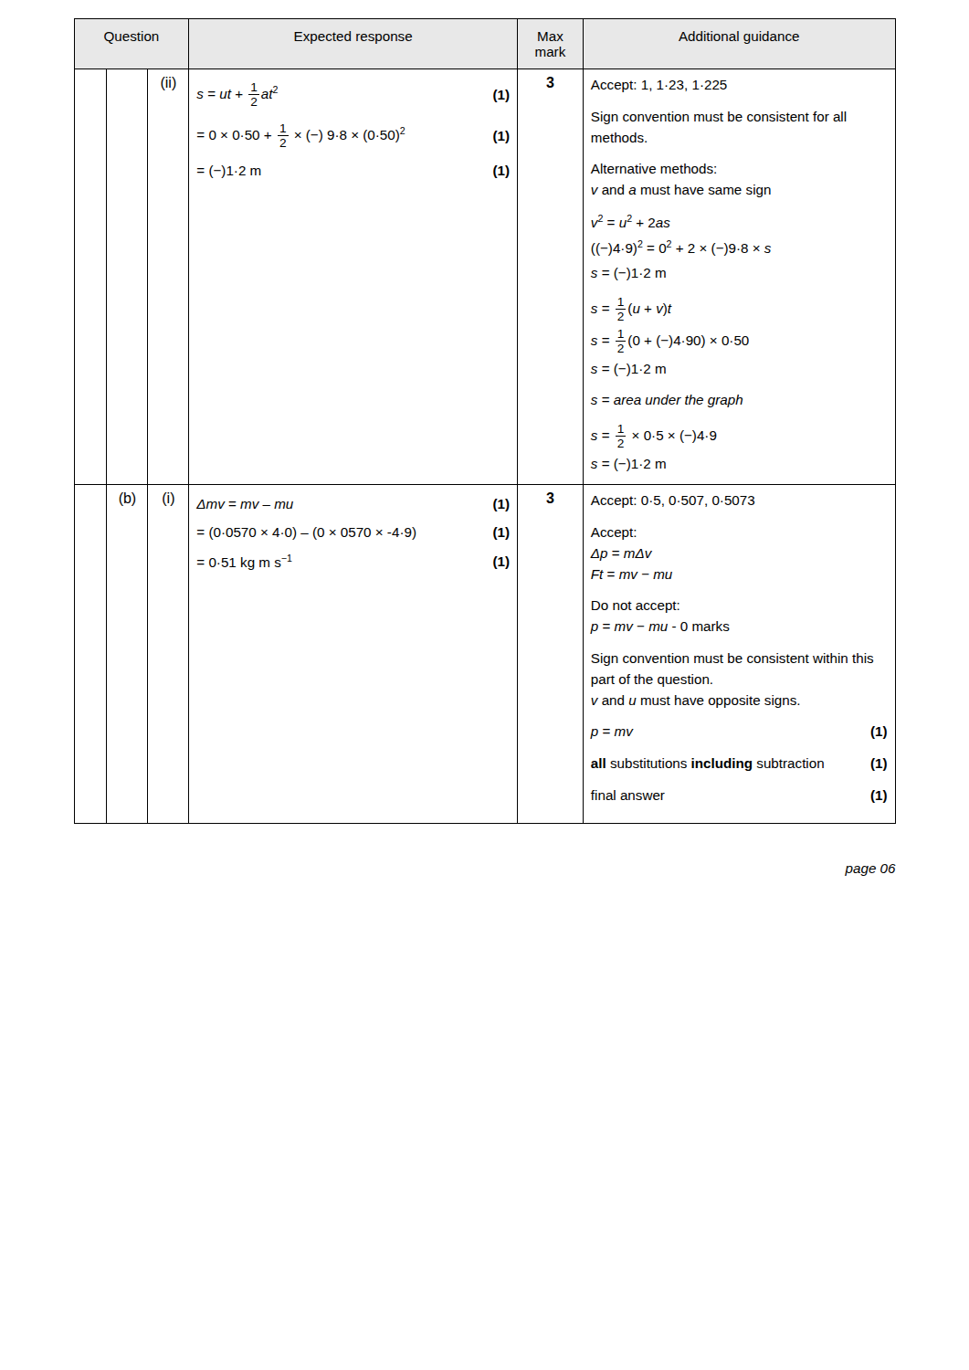| Question | Expected response | Max mark | Additional guidance |
| --- | --- | --- | --- |
| | | (ii) | s = ut + 1 2 at 2 (1) = 0 × 0·50 + 1 2 × (−) 9·8 × (0·50) 2 (1) = (−)1·2 m (1) | 3 | Accept: 1, 1·23, 1·225 Sign convention must be consistent for all methods. Alternative methods: v and a must have same sign v 2 = u 2 + 2 as ((−)4·9) 2 = 0 2 + 2 × (−)9·8 × s s = (−)1·2 m s = 1 2 ( u + v ) t s = 1 2 (0 + (−)4·90) × 0·50 s = (−)1·2 m s = area under the graph s = 1 2 × 0·5 × (−)4·9 s = (−)1·2 m |
| | (b) | (i) | Δmv = mv – mu (1) = (0·0570 × 4·0) – (0 × 0570 × -4·9) (1) = 0·51 kg m s −1 (1) | 3 | Accept: 0·5, 0·507, 0·5073 Accept: Δp = mΔv Ft = mv − mu Do not accept: p = mv − mu - 0 marks Sign convention must be consistent within this part of the question. v and u must have opposite signs. p = mv (1) all substitutions including subtraction (1) final answer (1) |
page 06